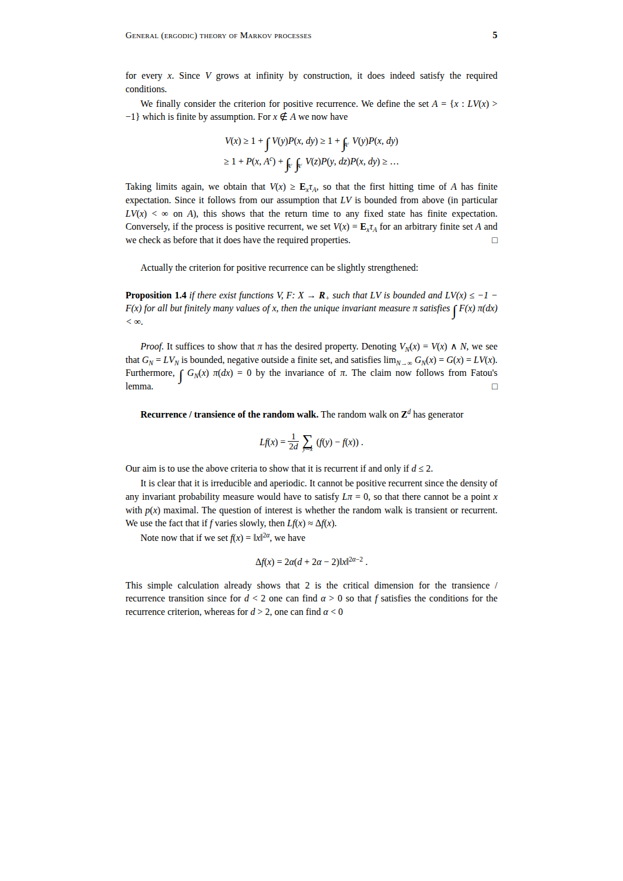General (ergodic) theory of Markov processes 5
for every x. Since V grows at infinity by construction, it does indeed satisfy the required conditions.
We finally consider the criterion for positive recurrence. We define the set A = {x : LV(x) > −1} which is finite by assumption. For x ∉ A we now have
V(x) ≥ 1 + ∫ V(y)P(x, dy) ≥ 1 + ∫Ac V(y)P(x, dy)
≥ 1 + P(x, Ac) + ∫Ac ∫Ac V(z)P(y, dz)P(x, dy) ≥ …
Taking limits again, we obtain that V(x) ≥ ExτA, so that the first hitting time of A has finite expectation. Since it follows from our assumption that LV is bounded from above (in particular LV(x) < ∞ on A), this shows that the return time to any fixed state has finite expectation. Conversely, if the process is positive recurrent, we set V(x) = ExτA for an arbitrary finite set A and we check as before that it does have the required properties. □
Actually the criterion for positive recurrence can be slightly strengthened:
Proposition 1.4 if there exist functions V, F: X → R+ such that LV is bounded and LV(x) ≤ −1 − F(x) for all but finitely many values of x, then the unique invariant measure π satisfies ∫ F(x) π(dx) < ∞.
Proof. It suffices to show that π has the desired property. Denoting VN(x) = V(x) ∧ N, we see that GN = LVN is bounded, negative outside a finite set, and satisfies limN→∞ GN(x) = G(x) = LV(x). Furthermore, ∫ GN(x) π(dx) = 0 by the invariance of π. The claim now follows from Fatou's lemma. □
Recurrence / transience of the random walk. The random walk on Zd has generator
Lf(x) = 12d ∑y∼x (f(y) − f(x)) .
Our aim is to use the above criteria to show that it is recurrent if and only if d ≤ 2.
It is clear that it is irreducible and aperiodic. It cannot be positive recurrent since the density of any invariant probability measure would have to satisfy Lπ = 0, so that there cannot be a point x with p(x) maximal. The question of interest is whether the random walk is transient or recurrent. We use the fact that if f varies slowly, then Lf(x) ≈ Δf(x).
Note now that if we set f(x) = ‖x‖2α, we have
Δf(x) = 2α(d + 2α − 2)‖x‖2α−2 .
This simple calculation already shows that 2 is the critical dimension for the transience / recurrence transition since for d < 2 one can find α > 0 so that f satisfies the conditions for the recurrence criterion, whereas for d > 2, one can find α < 0